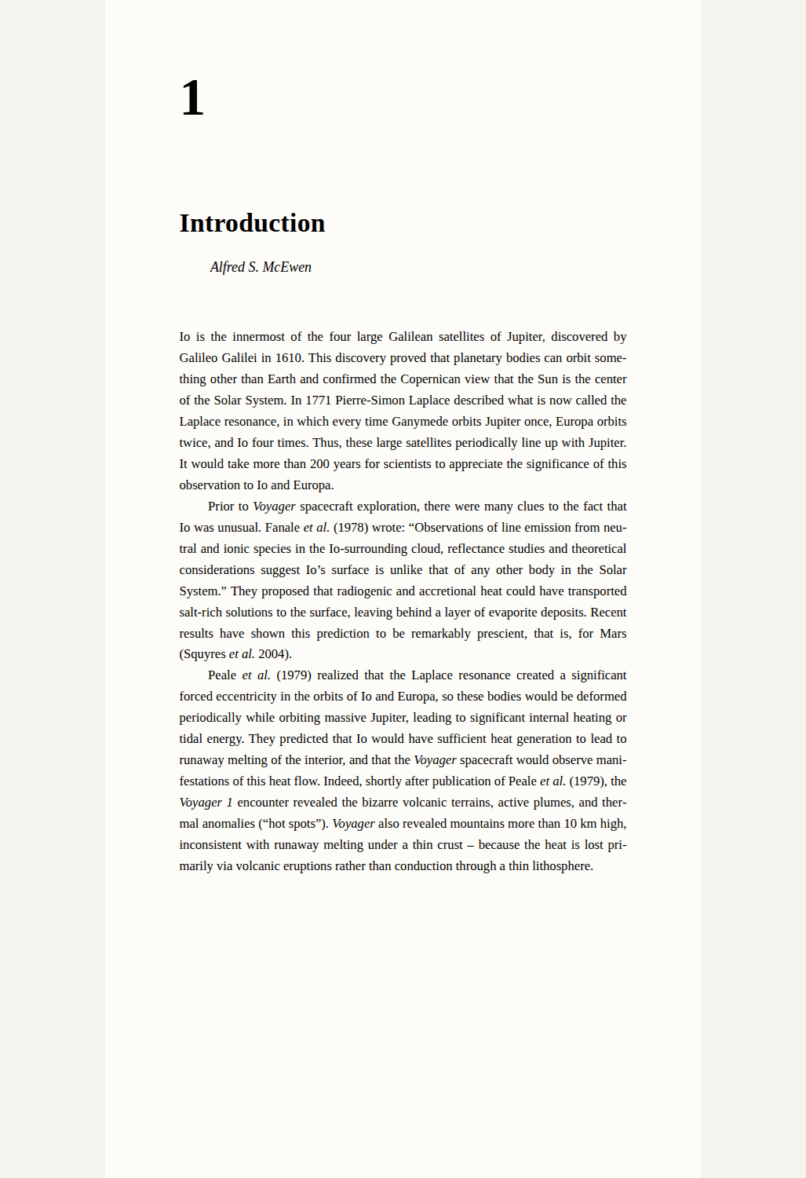1
Introduction
Alfred S. McEwen
Io is the innermost of the four large Galilean satellites of Jupiter, discovered by Galileo Galilei in 1610. This discovery proved that planetary bodies can orbit something other than Earth and confirmed the Copernican view that the Sun is the center of the Solar System. In 1771 Pierre-Simon Laplace described what is now called the Laplace resonance, in which every time Ganymede orbits Jupiter once, Europa orbits twice, and Io four times. Thus, these large satellites periodically line up with Jupiter. It would take more than 200 years for scientists to appreciate the significance of this observation to Io and Europa.
Prior to Voyager spacecraft exploration, there were many clues to the fact that Io was unusual. Fanale et al. (1978) wrote: “Observations of line emission from neutral and ionic species in the Io-surrounding cloud, reflectance studies and theoretical considerations suggest Io’s surface is unlike that of any other body in the Solar System.” They proposed that radiogenic and accretional heat could have transported salt-rich solutions to the surface, leaving behind a layer of evaporite deposits. Recent results have shown this prediction to be remarkably prescient, that is, for Mars (Squyres et al. 2004).
Peale et al. (1979) realized that the Laplace resonance created a significant forced eccentricity in the orbits of Io and Europa, so these bodies would be deformed periodically while orbiting massive Jupiter, leading to significant internal heating or tidal energy. They predicted that Io would have sufficient heat generation to lead to runaway melting of the interior, and that the Voyager spacecraft would observe manifestations of this heat flow. Indeed, shortly after publication of Peale et al. (1979), the Voyager 1 encounter revealed the bizarre volcanic terrains, active plumes, and thermal anomalies (“hot spots”). Voyager also revealed mountains more than 10 km high, inconsistent with runaway melting under a thin crust – because the heat is lost primarily via volcanic eruptions rather than conduction through a thin lithosphere.